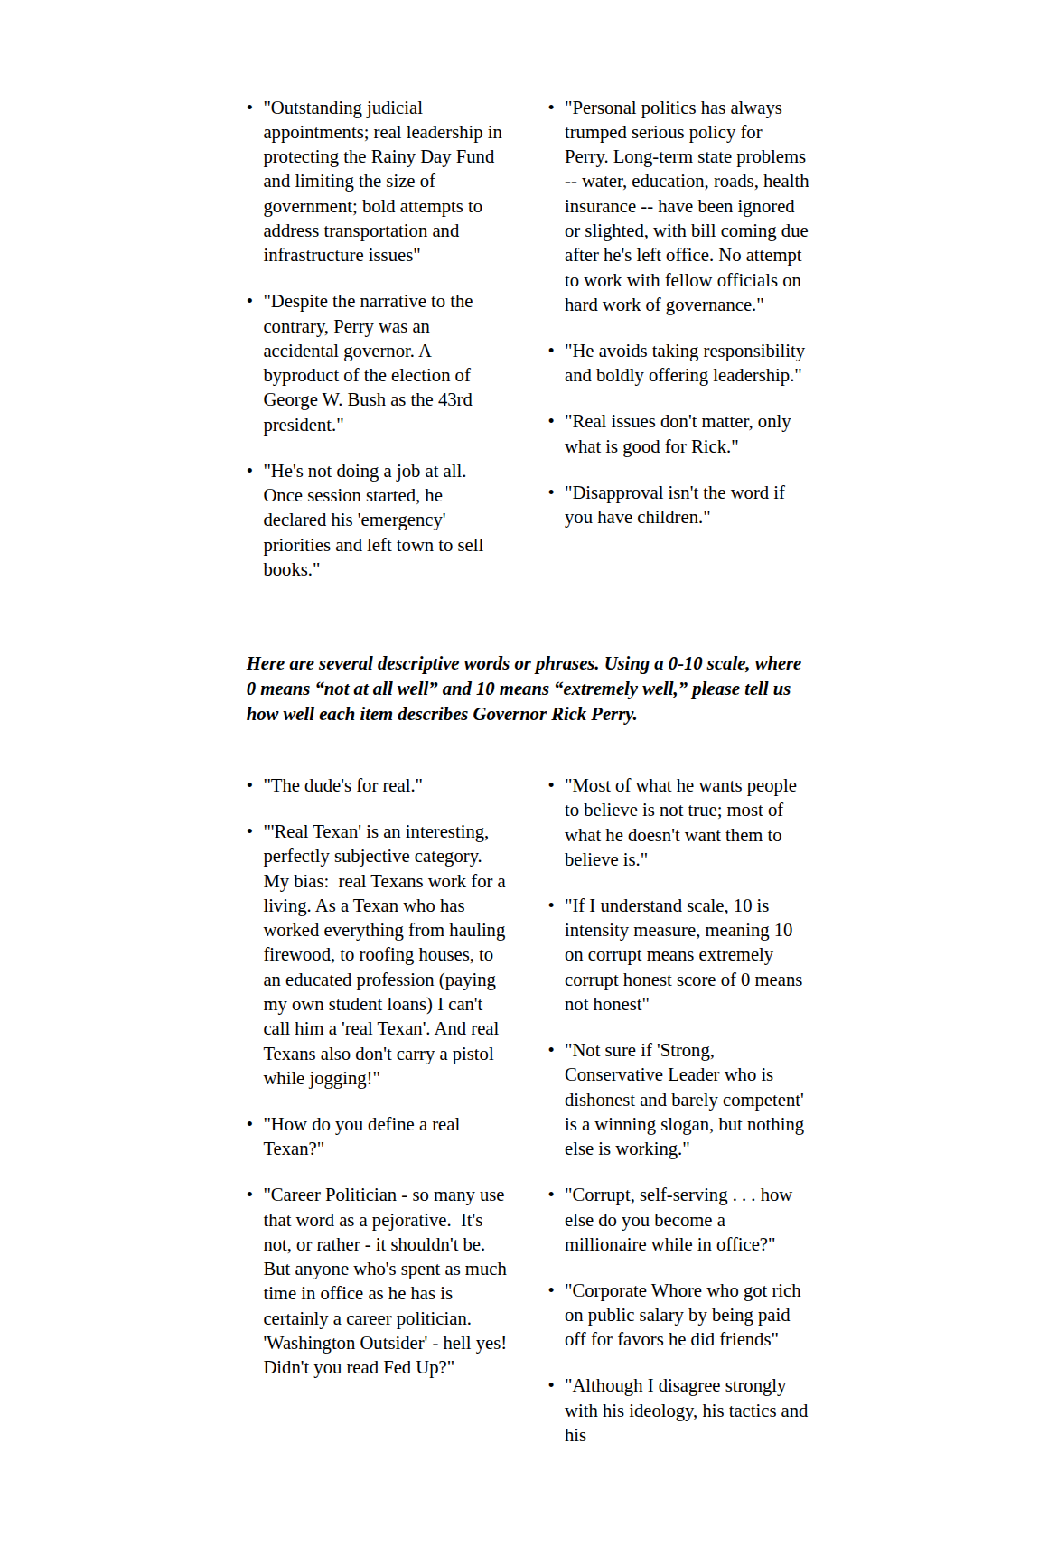"Outstanding judicial appointments; real leadership in protecting the Rainy Day Fund and limiting the size of government; bold attempts to address transportation and infrastructure issues"
"Despite the narrative to the contrary, Perry was an accidental governor. A byproduct of the election of George W. Bush as the 43rd president."
"He's not doing a job at all. Once session started, he declared his 'emergency' priorities and left town to sell books."
"Personal politics has always trumped serious policy for Perry. Long-term state problems -- water, education, roads, health insurance -- have been ignored or slighted, with bill coming due after he's left office. No attempt to work with fellow officials on hard work of governance."
"He avoids taking responsibility and boldly offering leadership."
"Real issues don't matter, only what is good for Rick."
"Disapproval isn't the word if you have children."
Here are several descriptive words or phrases. Using a 0-10 scale, where 0 means “not at all well” and 10 means “extremely well,” please tell us how well each item describes Governor Rick Perry.
"The dude's for real."
"'Real Texan' is an interesting, perfectly subjective category. My bias: real Texans work for a living. As a Texan who has worked everything from hauling firewood, to roofing houses, to an educated profession (paying my own student loans) I can't call him a 'real Texan'. And real Texans also don't carry a pistol while jogging!"
"How do you define a real Texan?"
"Career Politician - so many use that word as a pejorative. It's not, or rather - it shouldn't be. But anyone who's spent as much time in office as he has is certainly a career politician. 'Washington Outsider' - hell yes! Didn't you read Fed Up?"
"Most of what he wants people to believe is not true; most of what he doesn't want them to believe is."
"If I understand scale, 10 is intensity measure, meaning 10 on corrupt means extremely corrupt honest score of 0 means not honest"
"Not sure if 'Strong, Conservative Leader who is dishonest and barely competent' is a winning slogan, but nothing else is working."
"Corrupt, self-serving . . . how else do you become a millionaire while in office?"
"Corporate Whore who got rich on public salary by being paid off for favors he did friends"
"Although I disagree strongly with his ideology, his tactics and his